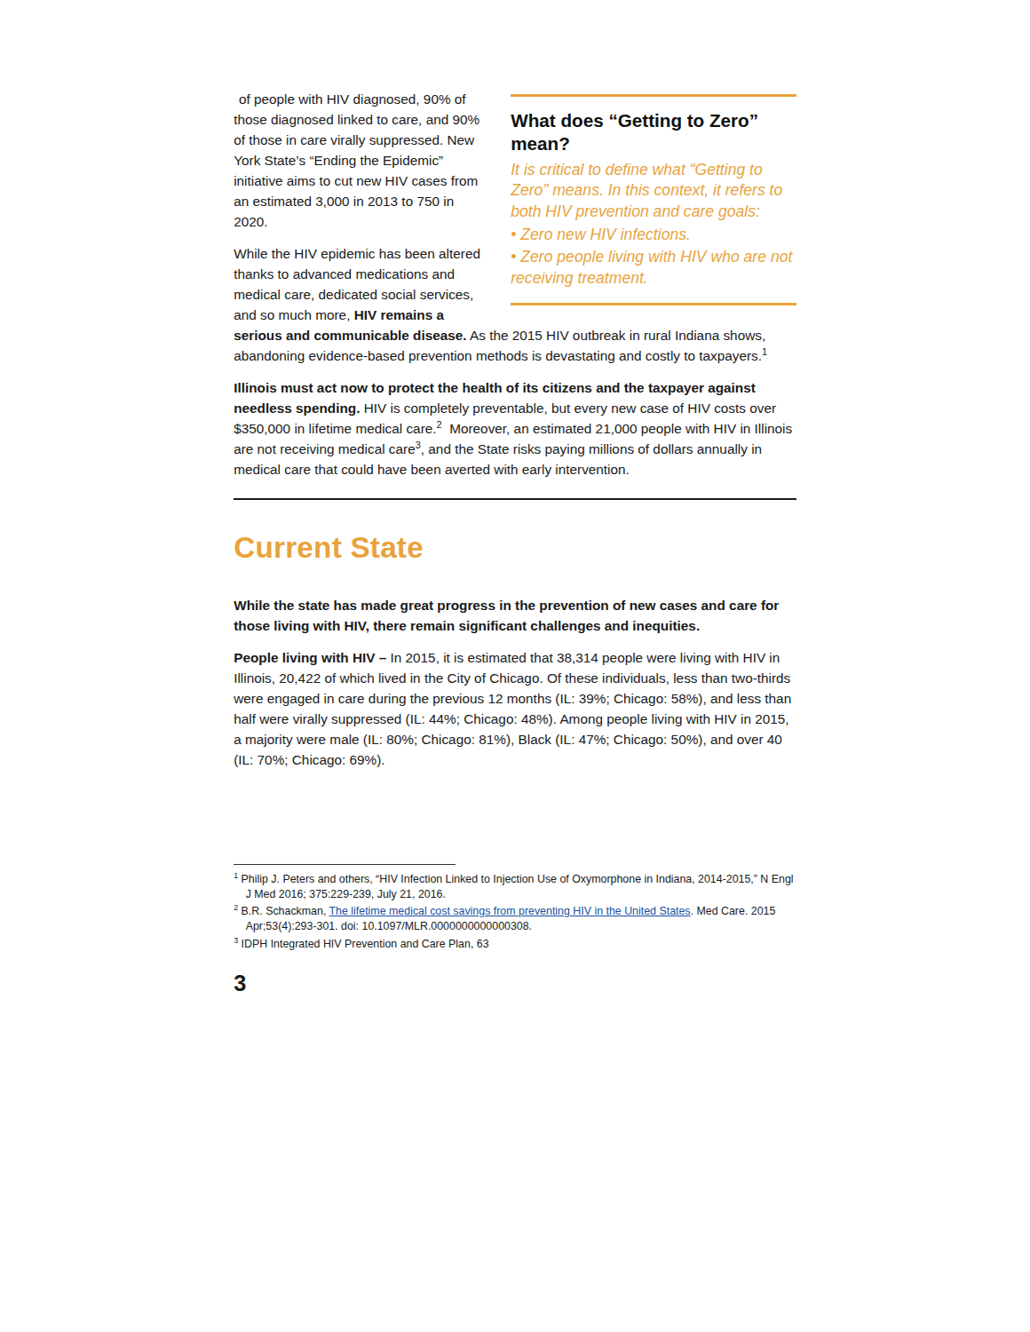What does “Getting to Zero” mean?
It is critical to define what “Getting to Zero” means. In this context, it refers to both HIV prevention and care goals:
• Zero new HIV infections.
• Zero people living with HIV who are not receiving treatment.
of people with HIV diagnosed, 90% of those diagnosed linked to care, and 90% of those in care virally suppressed. New York State’s “Ending the Epidemic” initiative aims to cut new HIV cases from an estimated 3,000 in 2013 to 750 in 2020.
While the HIV epidemic has been altered thanks to advanced medications and medical care, dedicated social services, and so much more, HIV remains a serious and communicable disease. As the 2015 HIV outbreak in rural Indiana shows, abandoning evidence-based prevention methods is devastating and costly to taxpayers.1
Illinois must act now to protect the health of its citizens and the taxpayer against needless spending. HIV is completely preventable, but every new case of HIV costs over $350,000 in lifetime medical care.2 Moreover, an estimated 21,000 people with HIV in Illinois are not receiving medical care3, and the State risks paying millions of dollars annually in medical care that could have been averted with early intervention.
Current State
While the state has made great progress in the prevention of new cases and care for those living with HIV, there remain significant challenges and inequities.
People living with HIV – In 2015, it is estimated that 38,314 people were living with HIV in Illinois, 20,422 of which lived in the City of Chicago. Of these individuals, less than two-thirds were engaged in care during the previous 12 months (IL: 39%; Chicago: 58%), and less than half were virally suppressed (IL: 44%; Chicago: 48%). Among people living with HIV in 2015, a majority were male (IL: 80%; Chicago: 81%), Black (IL: 47%; Chicago: 50%), and over 40 (IL: 70%; Chicago: 69%).
1 Philip J. Peters and others, “HIV Infection Linked to Injection Use of Oxymorphone in Indiana, 2014-2015,” N Engl J Med 2016; 375:229-239, July 21, 2016.
2 B.R. Schackman, The lifetime medical cost savings from preventing HIV in the United States. Med Care. 2015 Apr;53(4):293-301. doi: 10.1097/MLR.0000000000000308.
3 IDPH Integrated HIV Prevention and Care Plan, 63
3